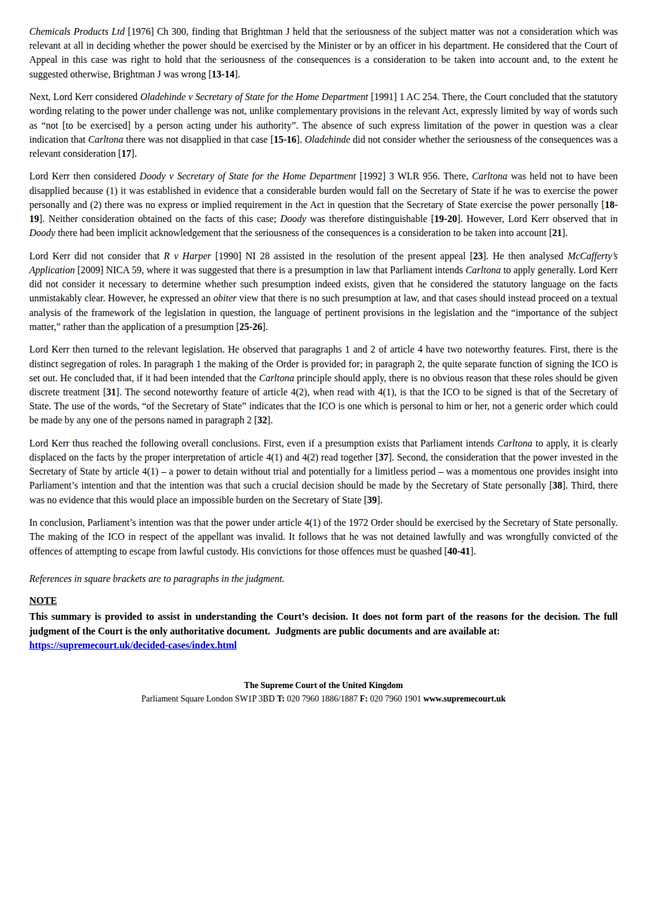Chemicals Products Ltd [1976] Ch 300, finding that Brightman J held that the seriousness of the subject matter was not a consideration which was relevant at all in deciding whether the power should be exercised by the Minister or by an officer in his department. He considered that the Court of Appeal in this case was right to hold that the seriousness of the consequences is a consideration to be taken into account and, to the extent he suggested otherwise, Brightman J was wrong [13-14].
Next, Lord Kerr considered Oladehinde v Secretary of State for the Home Department [1991] 1 AC 254. There, the Court concluded that the statutory wording relating to the power under challenge was not, unlike complementary provisions in the relevant Act, expressly limited by way of words such as “not [to be exercised] by a person acting under his authority”. The absence of such express limitation of the power in question was a clear indication that Carltona there was not disapplied in that case [15-16]. Oladehinde did not consider whether the seriousness of the consequences was a relevant consideration [17].
Lord Kerr then considered Doody v Secretary of State for the Home Department [1992] 3 WLR 956. There, Carltona was held not to have been disapplied because (1) it was established in evidence that a considerable burden would fall on the Secretary of State if he was to exercise the power personally and (2) there was no express or implied requirement in the Act in question that the Secretary of State exercise the power personally [18-19]. Neither consideration obtained on the facts of this case; Doody was therefore distinguishable [19-20]. However, Lord Kerr observed that in Doody there had been implicit acknowledgement that the seriousness of the consequences is a consideration to be taken into account [21].
Lord Kerr did not consider that R v Harper [1990] NI 28 assisted in the resolution of the present appeal [23]. He then analysed McCafferty’s Application [2009] NICA 59, where it was suggested that there is a presumption in law that Parliament intends Carltona to apply generally. Lord Kerr did not consider it necessary to determine whether such presumption indeed exists, given that he considered the statutory language on the facts unmistakably clear. However, he expressed an obiter view that there is no such presumption at law, and that cases should instead proceed on a textual analysis of the framework of the legislation in question, the language of pertinent provisions in the legislation and the “importance of the subject matter,” rather than the application of a presumption [25-26].
Lord Kerr then turned to the relevant legislation. He observed that paragraphs 1 and 2 of article 4 have two noteworthy features. First, there is the distinct segregation of roles. In paragraph 1 the making of the Order is provided for; in paragraph 2, the quite separate function of signing the ICO is set out. He concluded that, if it had been intended that the Carltona principle should apply, there is no obvious reason that these roles should be given discrete treatment [31]. The second noteworthy feature of article 4(2), when read with 4(1), is that the ICO to be signed is that of the Secretary of State. The use of the words, “of the Secretary of State” indicates that the ICO is one which is personal to him or her, not a generic order which could be made by any one of the persons named in paragraph 2 [32].
Lord Kerr thus reached the following overall conclusions. First, even if a presumption exists that Parliament intends Carltona to apply, it is clearly displaced on the facts by the proper interpretation of article 4(1) and 4(2) read together [37]. Second, the consideration that the power invested in the Secretary of State by article 4(1) – a power to detain without trial and potentially for a limitless period – was a momentous one provides insight into Parliament’s intention and that the intention was that such a crucial decision should be made by the Secretary of State personally [38]. Third, there was no evidence that this would place an impossible burden on the Secretary of State [39].
In conclusion, Parliament’s intention was that the power under article 4(1) of the 1972 Order should be exercised by the Secretary of State personally. The making of the ICO in respect of the appellant was invalid. It follows that he was not detained lawfully and was wrongfully convicted of the offences of attempting to escape from lawful custody. His convictions for those offences must be quashed [40-41].
References in square brackets are to paragraphs in the judgment.
NOTE
This summary is provided to assist in understanding the Court’s decision. It does not form part of the reasons for the decision. The full judgment of the Court is the only authoritative document. Judgments are public documents and are available at:
https://supremecourt.uk/decided-cases/index.html
The Supreme Court of the United Kingdom Parliament Square London SW1P 3BD T: 020 7960 1886/1887 F: 020 7960 1901 www.supremecourt.uk